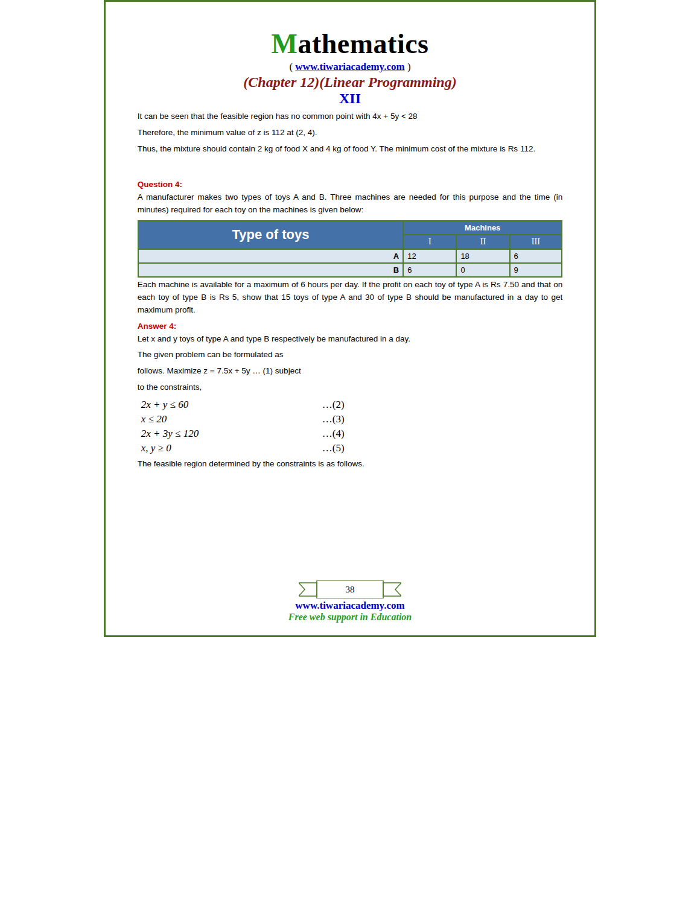Mathematics
( www.tiwariacademy.com )
(Chapter 12)(Linear Programming)
XII
It can be seen that the feasible region has no common point with 4x + 5y < 28
Therefore, the minimum value of z is 112 at (2, 4).
Thus, the mixture should contain 2 kg of food X and 4 kg of food Y. The minimum cost of the mixture is Rs 112.
Question 4:
A manufacturer makes two types of toys A and B. Three machines are needed for this purpose and the time (in minutes) required for each toy on the machines is given below:
| Type of toys | Machines |
| I | II | III |
| A | 12 | 18 | 6 |
| B | 6 | 0 | 9 |
Each machine is available for a maximum of 6 hours per day. If the profit on each toy of type A is Rs 7.50 and that on each toy of type B is Rs 5, show that 15 toys of type A and 30 of type B should be manufactured in a day to get maximum profit.
Answer 4:
Let x and y toys of type A and type B respectively be manufactured in a day.
The given problem can be formulated as
follows. Maximize z = 7.5x + 5y … (1) subject
to the constraints,
2x + y ≤ 60
…(2)
x ≤ 20
…(3)
2x + 3y ≤ 120
…(4)
x, y ≥ 0
…(5)
The feasible region determined by the constraints is as follows.
38
www.tiwariacademy.com
Free web support in Education